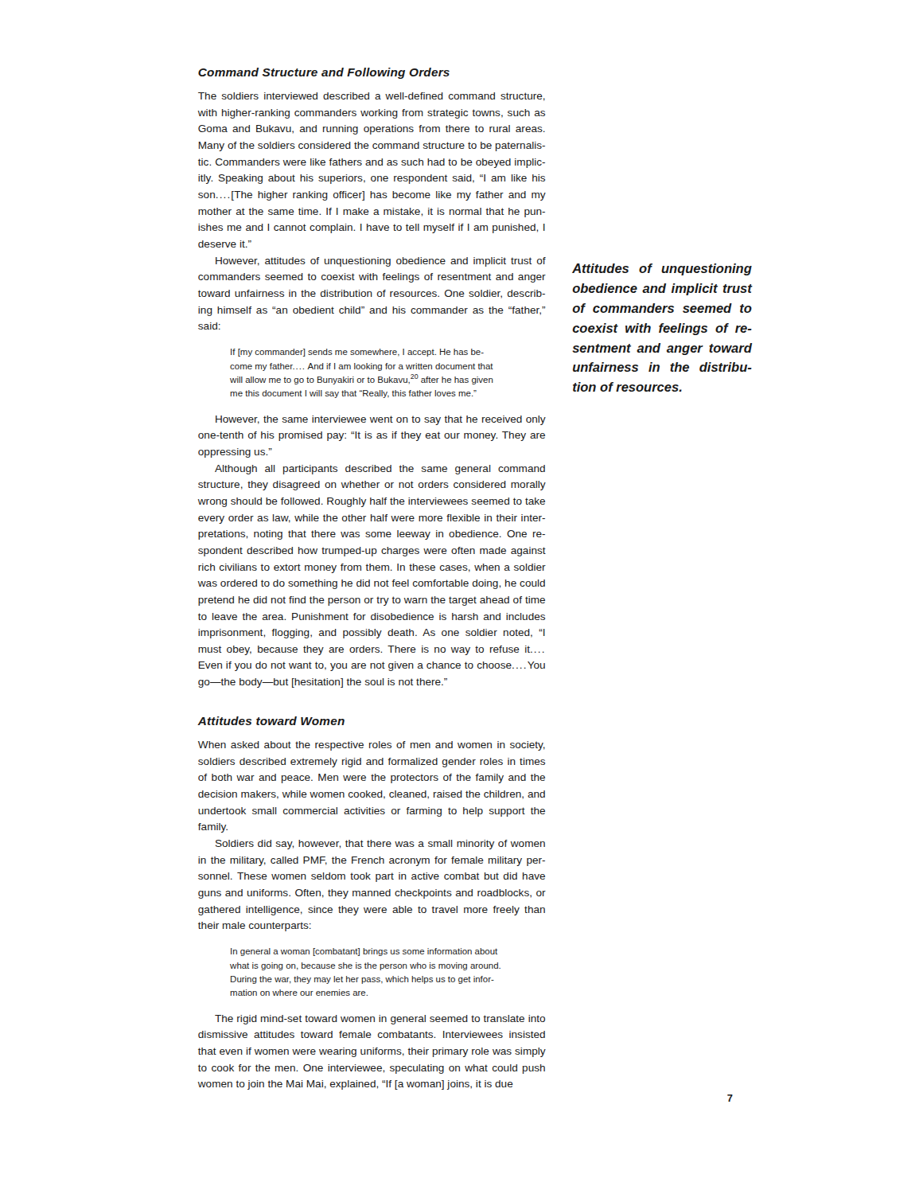Command Structure and Following Orders
The soldiers interviewed described a well-defined command structure, with higher-ranking commanders working from strategic towns, such as Goma and Bukavu, and running operations from there to rural areas. Many of the soldiers considered the command structure to be paternalistic. Commanders were like fathers and as such had to be obeyed implicitly. Speaking about his superiors, one respondent said, “I am like his son. . . . [The higher ranking officer] has become like my father and my mother at the same time. If I make a mistake, it is normal that he punishes me and I cannot complain. I have to tell myself if I am punished, I deserve it.”
However, attitudes of unquestioning obedience and implicit trust of commanders seemed to coexist with feelings of resentment and anger toward unfairness in the distribution of resources. One soldier, describing himself as “an obedient child” and his commander as the “father,” said:
If [my commander] sends me somewhere, I accept. He has become my father. . . .  And if I am looking for a written document that will allow me to go to Bunyakiri or to Bukavu,20 after he has given me this document I will say that “Really, this father loves me.”
However, the same interviewee went on to say that he received only one-tenth of his promised pay: “It is as if they eat our money. They are oppressing us.”
Although all participants described the same general command structure, they disagreed on whether or not orders considered morally wrong should be followed. Roughly half the interviewees seemed to take every order as law, while the other half were more flexible in their interpretations, noting that there was some leeway in obedience. One respondent described how trumped-up charges were often made against rich civilians to extort money from them. In these cases, when a soldier was ordered to do something he did not feel comfortable doing, he could pretend he did not find the person or try to warn the target ahead of time to leave the area. Punishment for disobedience is harsh and includes imprisonment, flogging, and possibly death. As one soldier noted, “I must obey, because they are orders. There is no way to refuse it. . . . Even if you do not want to, you are not given a chance to choose. . . . You go—the body—but [hesitation] the soul is not there.”
Attitudes toward Women
When asked about the respective roles of men and women in society, soldiers described extremely rigid and formalized gender roles in times of both war and peace. Men were the protectors of the family and the decision makers, while women cooked, cleaned, raised the children, and undertook small commercial activities or farming to help support the family.
Soldiers did say, however, that there was a small minority of women in the military, called PMF, the French acronym for female military personnel. These women seldom took part in active combat but did have guns and uniforms. Often, they manned checkpoints and roadblocks, or gathered intelligence, since they were able to travel more freely than their male counterparts:
In general a woman [combatant] brings us some information about what is going on, because she is the person who is moving around. During the war, they may let her pass, which helps us to get information on where our enemies are.
The rigid mind-set toward women in general seemed to translate into dismissive attitudes toward female combatants. Interviewees insisted that even if women were wearing uniforms, their primary role was simply to cook for the men. One interviewee, speculating on what could push women to join the Mai Mai, explained, “If [a woman] joins, it is due
Attitudes of unquestioning obedience and implicit trust of commanders seemed to coexist with feelings of resentment and anger toward unfairness in the distribution of resources.
7